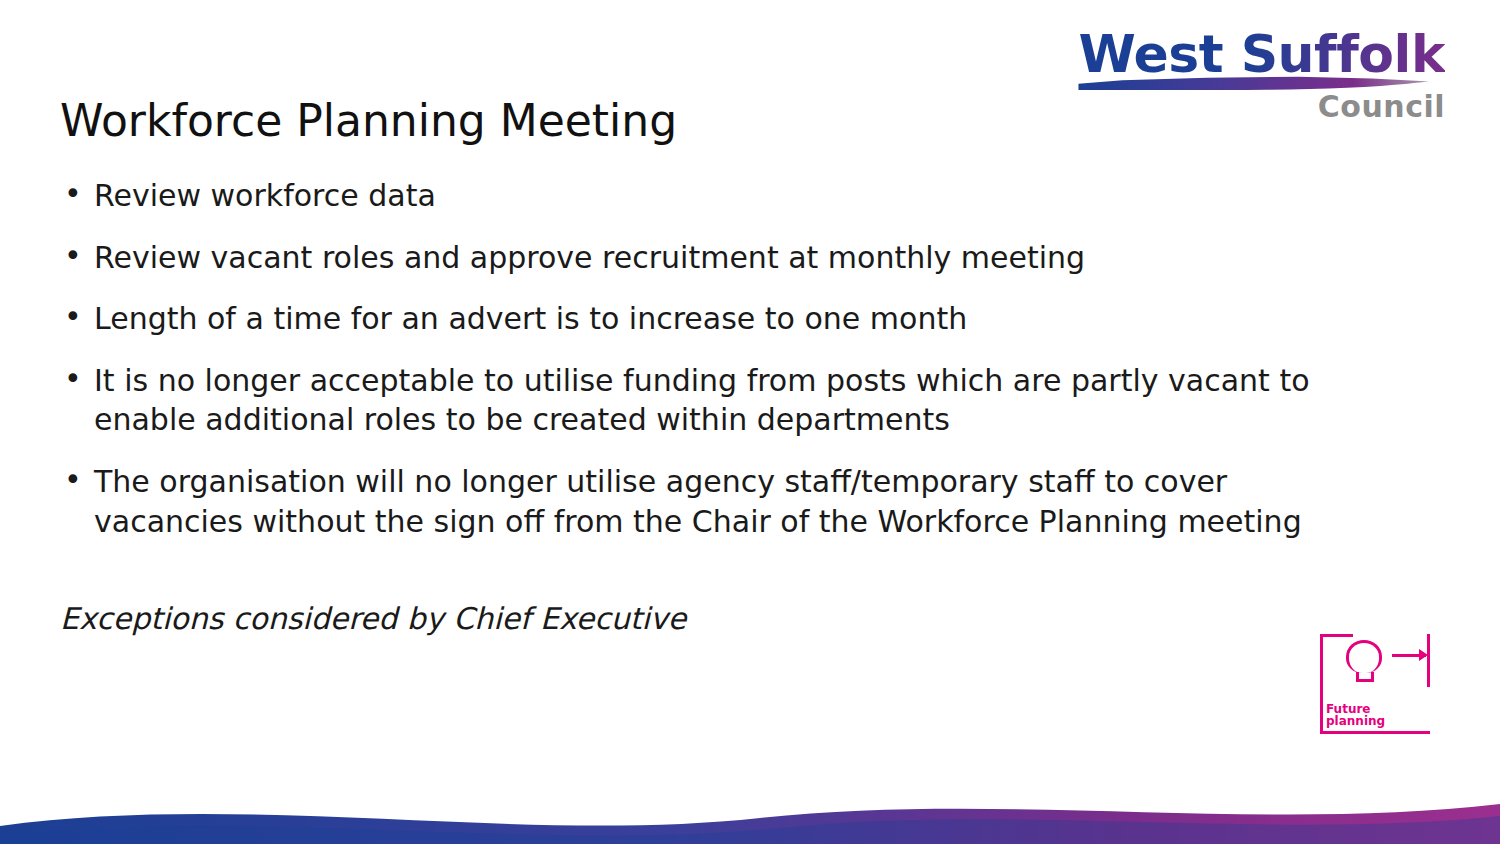West Suffolk
Council
Workforce Planning Meeting
Review workforce data
Review vacant roles and approve recruitment at monthly meeting
Length of a time for an advert is to increase to one month
It is no longer acceptable to utilise funding from posts which are partly vacant to enable additional roles to be created within departments
The organisation will no longer utilise agency staff/temporary staff to cover vacancies without the sign off from the Chair of the Workforce Planning meeting
Exceptions considered by Chief Executive
Future
planning